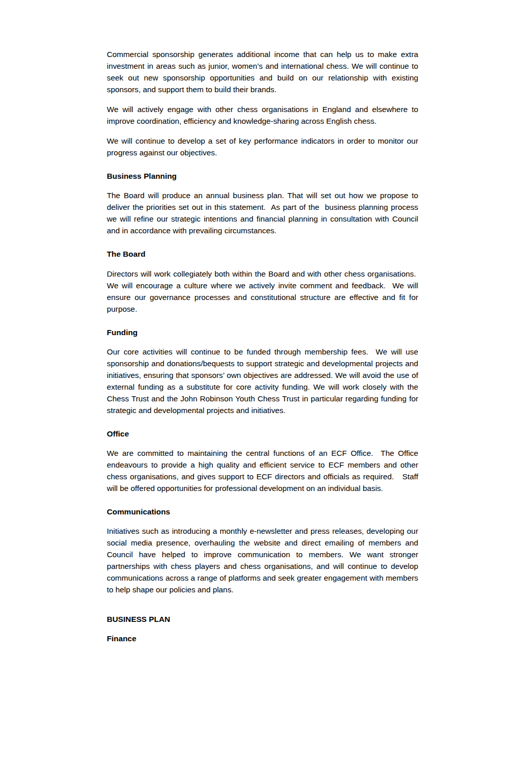Commercial sponsorship generates additional income that can help us to make extra investment in areas such as junior, women’s and international chess. We will continue to seek out new sponsorship opportunities and build on our relationship with existing sponsors, and support them to build their brands.
We will actively engage with other chess organisations in England and elsewhere to improve coordination, efficiency and knowledge-sharing across English chess.
We will continue to develop a set of key performance indicators in order to monitor our progress against our objectives.
Business Planning
The Board will produce an annual business plan. That will set out how we propose to deliver the priorities set out in this statement. As part of the business planning process we will refine our strategic intentions and financial planning in consultation with Council and in accordance with prevailing circumstances.
The Board
Directors will work collegiately both within the Board and with other chess organisations. We will encourage a culture where we actively invite comment and feedback. We will ensure our governance processes and constitutional structure are effective and fit for purpose.
Funding
Our core activities will continue to be funded through membership fees. We will use sponsorship and donations/bequests to support strategic and developmental projects and initiatives, ensuring that sponsors’ own objectives are addressed. We will avoid the use of external funding as a substitute for core activity funding. We will work closely with the Chess Trust and the John Robinson Youth Chess Trust in particular regarding funding for strategic and developmental projects and initiatives.
Office
We are committed to maintaining the central functions of an ECF Office. The Office endeavours to provide a high quality and efficient service to ECF members and other chess organisations, and gives support to ECF directors and officials as required. Staff will be offered opportunities for professional development on an individual basis.
Communications
Initiatives such as introducing a monthly e-newsletter and press releases, developing our social media presence, overhauling the website and direct emailing of members and Council have helped to improve communication to members. We want stronger partnerships with chess players and chess organisations, and will continue to develop communications across a range of platforms and seek greater engagement with members to help shape our policies and plans.
BUSINESS PLAN
Finance